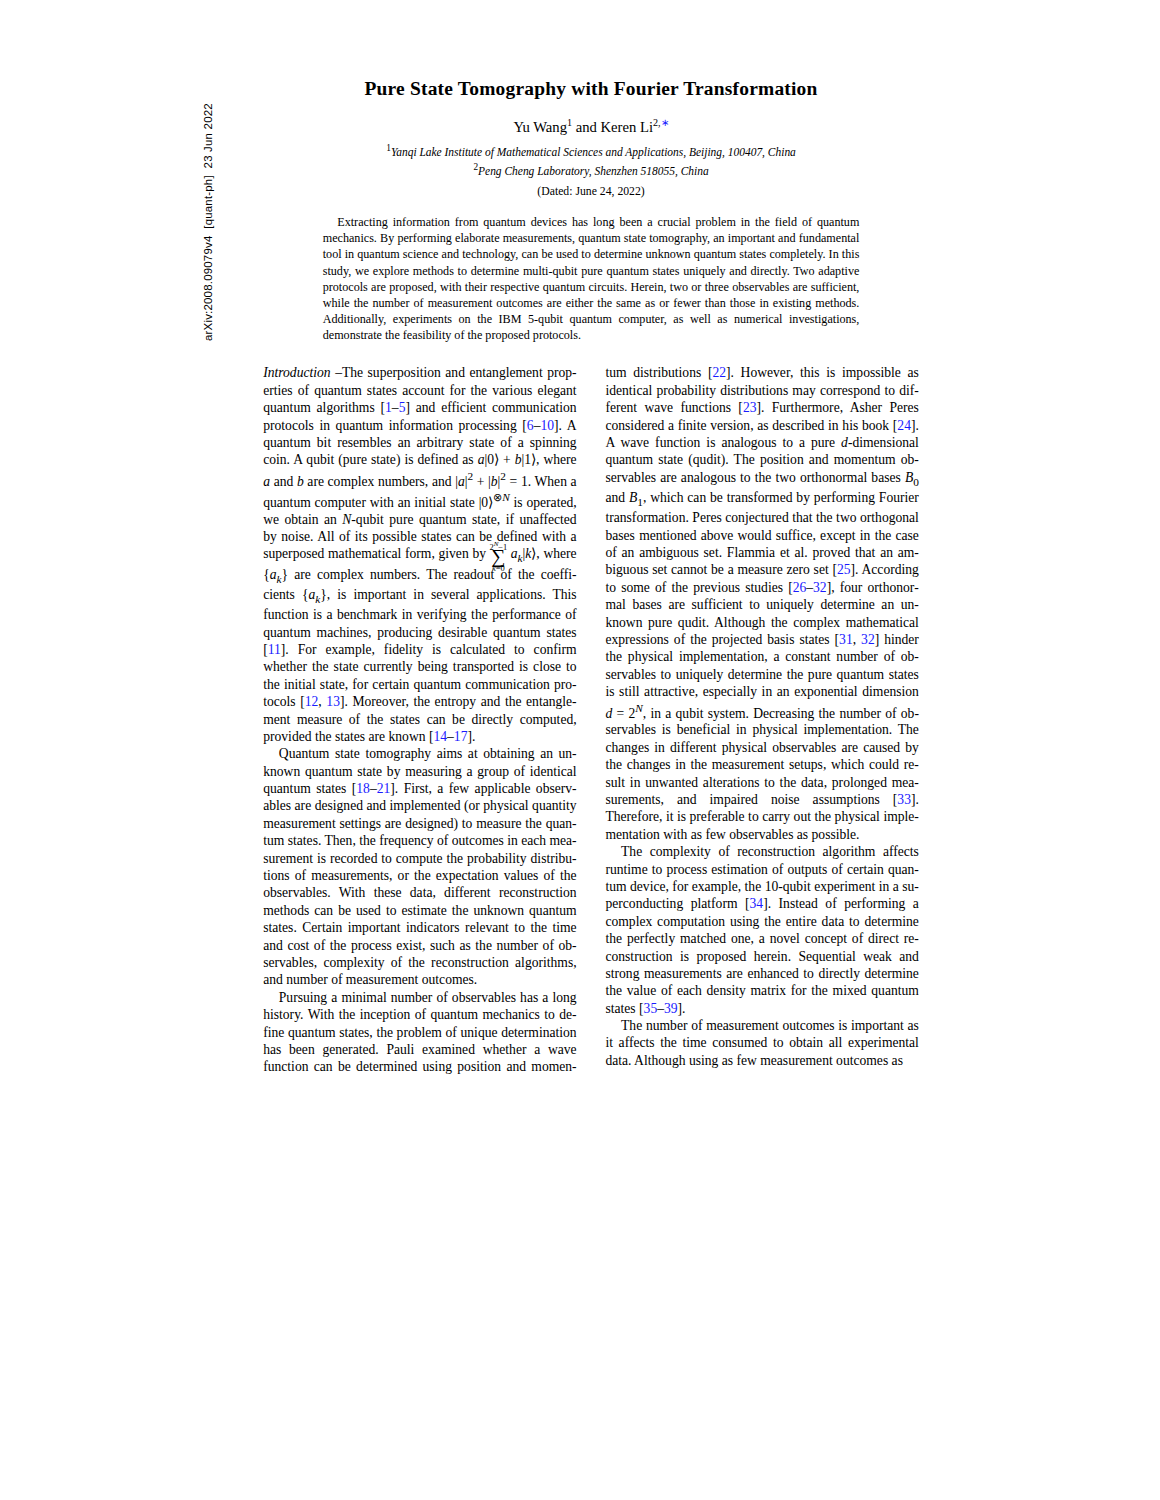arXiv:2008.09079v4 [quant-ph] 23 Jun 2022
Pure State Tomography with Fourier Transformation
Yu Wang1 and Keren Li2,∗
1Yanqi Lake Institute of Mathematical Sciences and Applications, Beijing, 100407, China
2Peng Cheng Laboratory, Shenzhen 518055, China
(Dated: June 24, 2022)
Extracting information from quantum devices has long been a crucial problem in the field of quantum mechanics. By performing elaborate measurements, quantum state tomography, an important and fundamental tool in quantum science and technology, can be used to determine unknown quantum states completely. In this study, we explore methods to determine multi-qubit pure quantum states uniquely and directly. Two adaptive protocols are proposed, with their respective quantum circuits. Herein, two or three observables are sufficient, while the number of measurement outcomes are either the same as or fewer than those in existing methods. Additionally, experiments on the IBM 5-qubit quantum computer, as well as numerical investigations, demonstrate the feasibility of the proposed protocols.
Introduction –The superposition and entanglement properties of quantum states account for the various elegant quantum algorithms [1–5] and efficient communication protocols in quantum information processing [6–10]. A quantum bit resembles an arbitrary state of a spinning coin. A qubit (pure state) is defined as a|0⟩ + b|1⟩, where a and b are complex numbers, and |a|2 + |b|2 = 1. When a quantum computer with an initial state |0⟩⊗N is operated, we obtain an N-qubit pure quantum state, if unaffected by noise. All of its possible states can be defined with a superposed mathematical form, given by 2N−1∑k=0 ak|k⟩, where {ak} are complex numbers. The readout of the coefficients {ak}, is important in several applications. This function is a benchmark in verifying the performance of quantum machines, producing desirable quantum states [11]. For example, fidelity is calculated to confirm whether the state currently being transported is close to the initial state, for certain quantum communication protocols [12, 13]. Moreover, the entropy and the entanglement measure of the states can be directly computed, provided the states are known [14–17].
Quantum state tomography aims at obtaining an unknown quantum state by measuring a group of identical quantum states [18–21]. First, a few applicable observables are designed and implemented (or physical quantity measurement settings are designed) to measure the quantum states. Then, the frequency of outcomes in each measurement is recorded to compute the probability distributions of measurements, or the expectation values of the observables. With these data, different reconstruction methods can be used to estimate the unknown quantum states. Certain important indicators relevant to the time and cost of the process exist, such as the number of observables, complexity of the reconstruction algorithms, and number of measurement outcomes.
Pursuing a minimal number of observables has a long history. With the inception of quantum mechanics to define quantum states, the problem of unique determination has been generated. Pauli examined whether a wave function can be determined using position and momentum distributions [22]. However, this is impossible as identical probability distributions may correspond to different wave functions [23]. Furthermore, Asher Peres considered a finite version, as described in his book [24]. A wave function is analogous to a pure d-dimensional quantum state (qudit). The position and momentum observables are analogous to the two orthonormal bases B0 and B1, which can be transformed by performing Fourier transformation. Peres conjectured that the two orthogonal bases mentioned above would suffice, except in the case of an ambiguous set. Flammia et al. proved that an ambiguous set cannot be a measure zero set [25]. According to some of the previous studies [26–32], four orthonormal bases are sufficient to uniquely determine an unknown pure qudit. Although the complex mathematical expressions of the projected basis states [31, 32] hinder the physical implementation, a constant number of observables to uniquely determine the pure quantum states is still attractive, especially in an exponential dimension d = 2N, in a qubit system. Decreasing the number of observables is beneficial in physical implementation. The changes in different physical observables are caused by the changes in the measurement setups, which could result in unwanted alterations to the data, prolonged measurements, and impaired noise assumptions [33]. Therefore, it is preferable to carry out the physical implementation with as few observables as possible.
The complexity of reconstruction algorithm affects runtime to process estimation of outputs of certain quantum device, for example, the 10-qubit experiment in a superconducting platform [34]. Instead of performing a complex computation using the entire data to determine the perfectly matched one, a novel concept of direct reconstruction is proposed herein. Sequential weak and strong measurements are enhanced to directly determine the value of each density matrix for the mixed quantum states [35–39].
The number of measurement outcomes is important as it affects the time consumed to obtain all experimental data. Although using as few measurement outcomes as